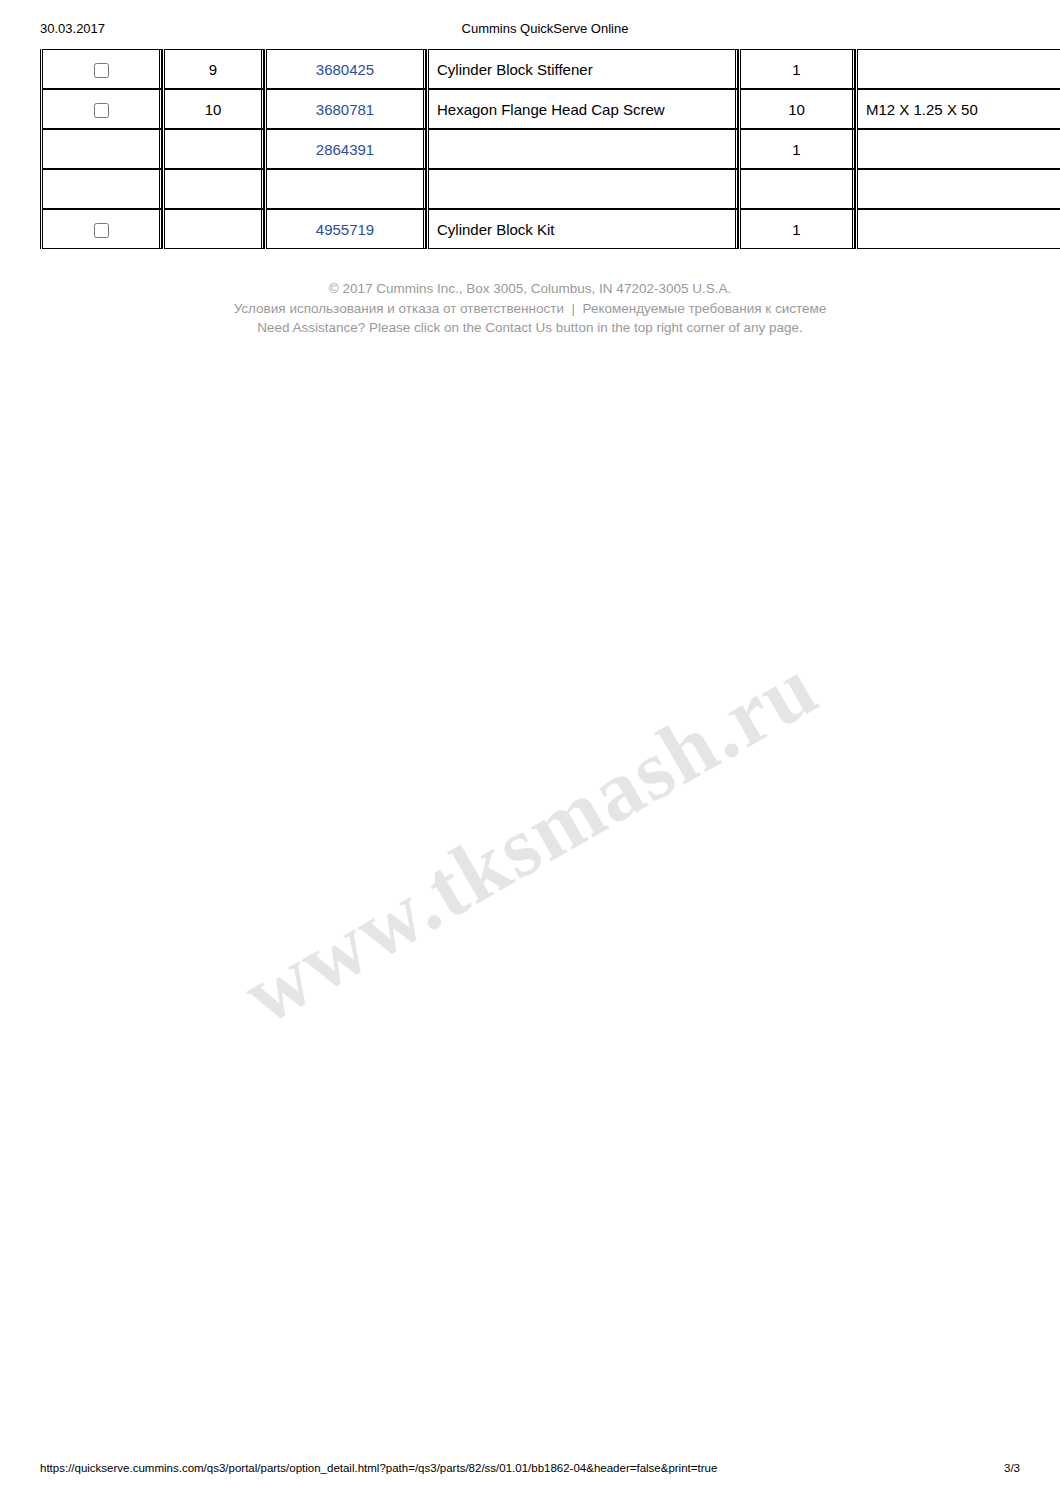30.03.2017
Cummins QuickServe Online
| | 9 | 3680425 | Cylinder Block Stiffener | 1 | |
| | 10 | 3680781 | Hexagon Flange Head Cap Screw | 10 | M12 X 1.25 X 50 |
| | | 2864391 | | 1 | |
| | | 4955719 | Cylinder Block Kit | 1 | |
© 2017 Cummins Inc., Box 3005, Columbus, IN 47202-3005 U.S.A.
Условия использования и отказа от ответственности | Рекомендуемые требования к системе
Need Assistance? Please click on the Contact Us button in the top right corner of any page.
www.tksmash.ru
https://quickserve.cummins.com/qs3/portal/parts/option_detail.html?path=/qs3/parts/82/ss/01.01/bb1862-04&header=false&print=true
3/3